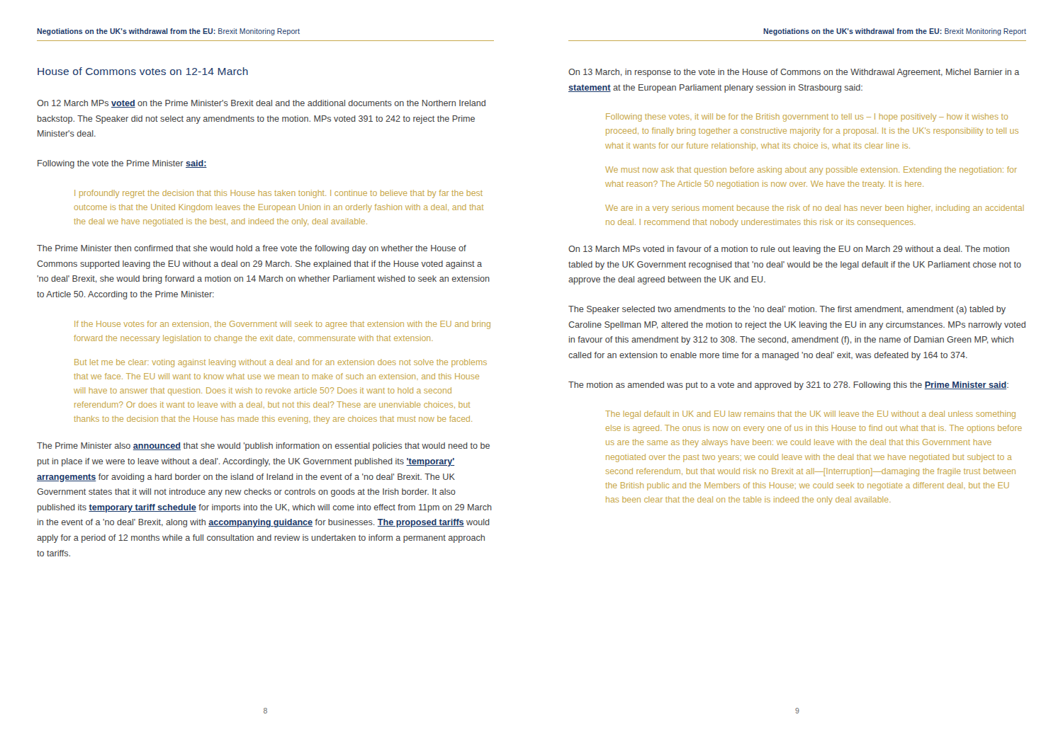Negotiations on the UK's withdrawal from the EU: Brexit Monitoring Report
House of Commons votes on 12-14 March
On 12 March MPs voted on the Prime Minister's Brexit deal and the additional documents on the Northern Ireland backstop. The Speaker did not select any amendments to the motion. MPs voted 391 to 242 to reject the Prime Minister's deal.
Following the vote the Prime Minister said:
I profoundly regret the decision that this House has taken tonight. I continue to believe that by far the best outcome is that the United Kingdom leaves the European Union in an orderly fashion with a deal, and that the deal we have negotiated is the best, and indeed the only, deal available.
The Prime Minister then confirmed that she would hold a free vote the following day on whether the House of Commons supported leaving the EU without a deal on 29 March. She explained that if the House voted against a 'no deal' Brexit, she would bring forward a motion on 14 March on whether Parliament wished to seek an extension to Article 50. According to the Prime Minister:
If the House votes for an extension, the Government will seek to agree that extension with the EU and bring forward the necessary legislation to change the exit date, commensurate with that extension.
But let me be clear: voting against leaving without a deal and for an extension does not solve the problems that we face. The EU will want to know what use we mean to make of such an extension, and this House will have to answer that question. Does it wish to revoke article 50? Does it want to hold a second referendum? Or does it want to leave with a deal, but not this deal? These are unenviable choices, but thanks to the decision that the House has made this evening, they are choices that must now be faced.
The Prime Minister also announced that she would 'publish information on essential policies that would need to be put in place if we were to leave without a deal'. Accordingly, the UK Government published its 'temporary' arrangements for avoiding a hard border on the island of Ireland in the event of a 'no deal' Brexit. The UK Government states that it will not introduce any new checks or controls on goods at the Irish border. It also published its temporary tariff schedule for imports into the UK, which will come into effect from 11pm on 29 March in the event of a 'no deal' Brexit, along with accompanying guidance for businesses. The proposed tariffs would apply for a period of 12 months while a full consultation and review is undertaken to inform a permanent approach to tariffs.
8
Negotiations on the UK's withdrawal from the EU: Brexit Monitoring Report
On 13 March, in response to the vote in the House of Commons on the Withdrawal Agreement, Michel Barnier in a statement at the European Parliament plenary session in Strasbourg said:
Following these votes, it will be for the British government to tell us – I hope positively – how it wishes to proceed, to finally bring together a constructive majority for a proposal. It is the UK's responsibility to tell us what it wants for our future relationship, what its choice is, what its clear line is.
We must now ask that question before asking about any possible extension. Extending the negotiation: for what reason? The Article 50 negotiation is now over. We have the treaty. It is here.
We are in a very serious moment because the risk of no deal has never been higher, including an accidental no deal. I recommend that nobody underestimates this risk or its consequences.
On 13 March MPs voted in favour of a motion to rule out leaving the EU on March 29 without a deal. The motion tabled by the UK Government recognised that 'no deal' would be the legal default if the UK Parliament chose not to approve the deal agreed between the UK and EU.
The Speaker selected two amendments to the 'no deal' motion. The first amendment, amendment (a) tabled by Caroline Spellman MP, altered the motion to reject the UK leaving the EU in any circumstances. MPs narrowly voted in favour of this amendment by 312 to 308. The second, amendment (f), in the name of Damian Green MP, which called for an extension to enable more time for a managed 'no deal' exit, was defeated by 164 to 374.
The motion as amended was put to a vote and approved by 321 to 278. Following this the Prime Minister said:
The legal default in UK and EU law remains that the UK will leave the EU without a deal unless something else is agreed. The onus is now on every one of us in this House to find out what that is. The options before us are the same as they always have been: we could leave with the deal that this Government have negotiated over the past two years; we could leave with the deal that we have negotiated but subject to a second referendum, but that would risk no Brexit at all—[Interruption]—damaging the fragile trust between the British public and the Members of this House; we could seek to negotiate a different deal, but the EU has been clear that the deal on the table is indeed the only deal available.
9